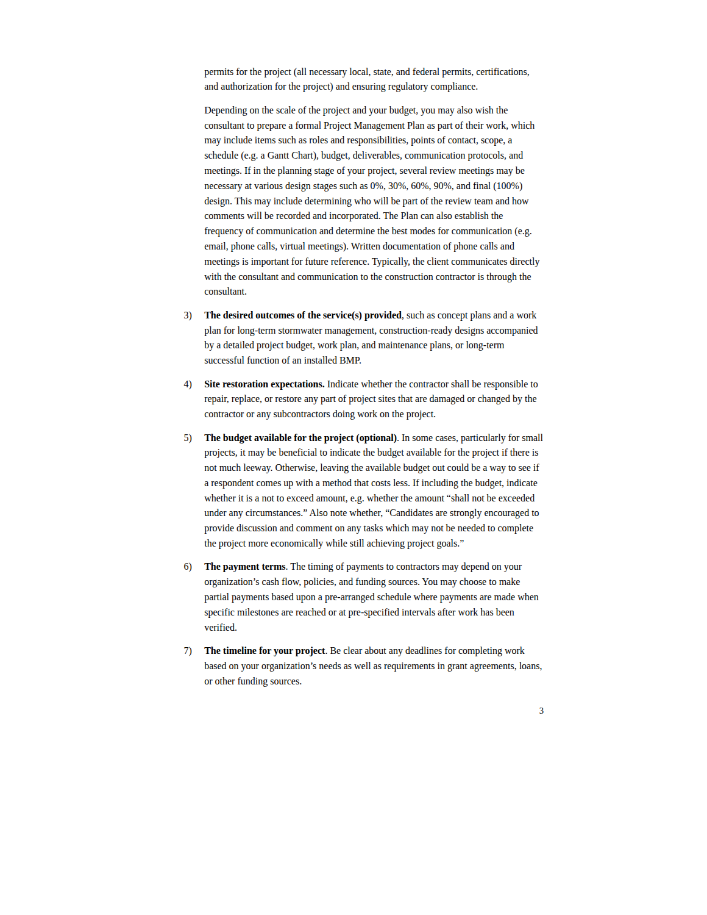permits for the project (all necessary local, state, and federal permits, certifications, and authorization for the project) and ensuring regulatory compliance.
Depending on the scale of the project and your budget, you may also wish the consultant to prepare a formal Project Management Plan as part of their work, which may include items such as roles and responsibilities, points of contact, scope, a schedule (e.g. a Gantt Chart), budget, deliverables, communication protocols, and meetings. If in the planning stage of your project, several review meetings may be necessary at various design stages such as 0%, 30%, 60%, 90%, and final (100%) design. This may include determining who will be part of the review team and how comments will be recorded and incorporated. The Plan can also establish the frequency of communication and determine the best modes for communication (e.g. email, phone calls, virtual meetings). Written documentation of phone calls and meetings is important for future reference. Typically, the client communicates directly with the consultant and communication to the construction contractor is through the consultant.
The desired outcomes of the service(s) provided, such as concept plans and a work plan for long-term stormwater management, construction-ready designs accompanied by a detailed project budget, work plan, and maintenance plans, or long-term successful function of an installed BMP.
Site restoration expectations. Indicate whether the contractor shall be responsible to repair, replace, or restore any part of project sites that are damaged or changed by the contractor or any subcontractors doing work on the project.
The budget available for the project (optional). In some cases, particularly for small projects, it may be beneficial to indicate the budget available for the project if there is not much leeway. Otherwise, leaving the available budget out could be a way to see if a respondent comes up with a method that costs less. If including the budget, indicate whether it is a not to exceed amount, e.g. whether the amount “shall not be exceeded under any circumstances.” Also note whether, “Candidates are strongly encouraged to provide discussion and comment on any tasks which may not be needed to complete the project more economically while still achieving project goals.”
The payment terms. The timing of payments to contractors may depend on your organization’s cash flow, policies, and funding sources. You may choose to make partial payments based upon a pre-arranged schedule where payments are made when specific milestones are reached or at pre-specified intervals after work has been verified.
The timeline for your project. Be clear about any deadlines for completing work based on your organization’s needs as well as requirements in grant agreements, loans, or other funding sources.
3